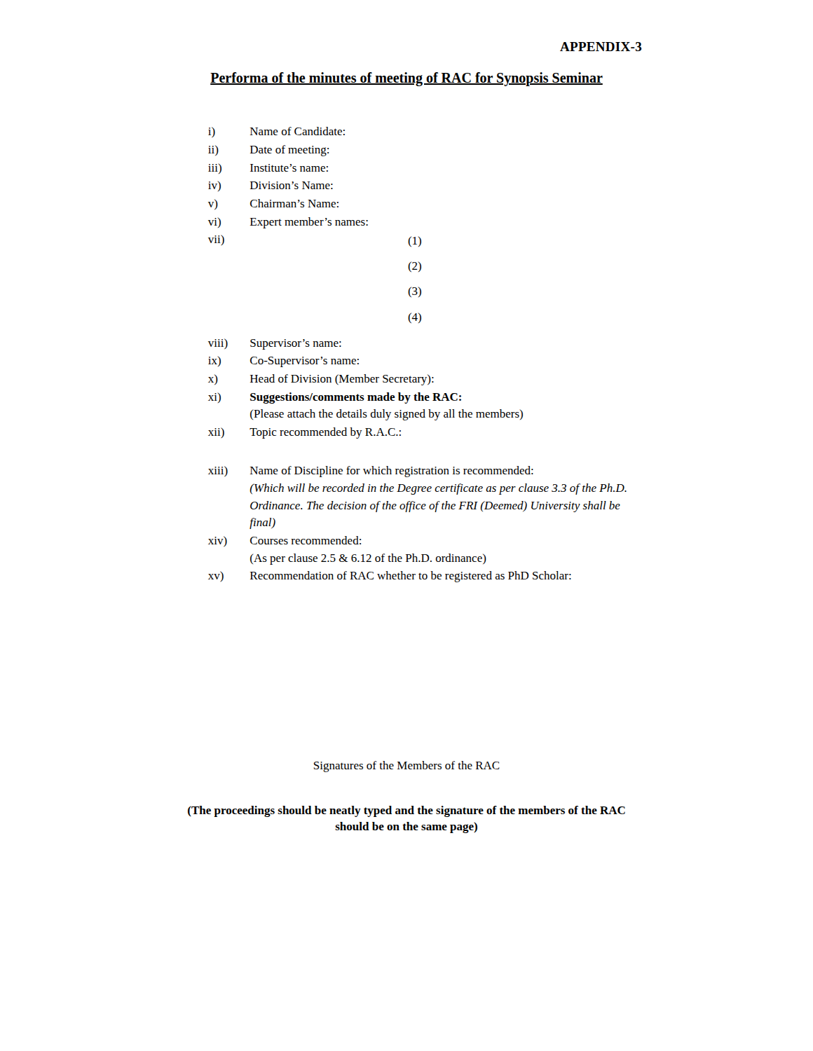APPENDIX-3
Performa of the minutes of meeting of RAC for Synopsis Seminar
| i) | Name of Candidate: |
| ii) | Date of meeting: |
| iii) | Institute’s name: |
| iv) | Division’s Name: |
| v) | Chairman’s Name: |
| vi) | Expert member’s names: |
| vii) | (1) (2) (3) (4) |
| viii) | Supervisor’s name: |
| ix) | Co-Supervisor’s name: |
| x) | Head of Division (Member Secretary): |
| xi) | Suggestions/comments made by the RAC: (Please attach the details duly signed by all the members) |
| xii) | Topic recommended by R.A.C.: |
| xiii) | Name of Discipline for which registration is recommended: (Which will be recorded in the Degree certificate as per clause 3.3 of the Ph.D. Ordinance. The decision of the office of the FRI (Deemed) University shall be final) |
| xiv) | Courses recommended: (As per clause 2.5 & 6.12 of the Ph.D. ordinance) |
| xv) | Recommendation of RAC whether to be registered as PhD Scholar: |
Signatures of the Members of the RAC
(The proceedings should be neatly typed and the signature of the members of the RAC should be on the same page)